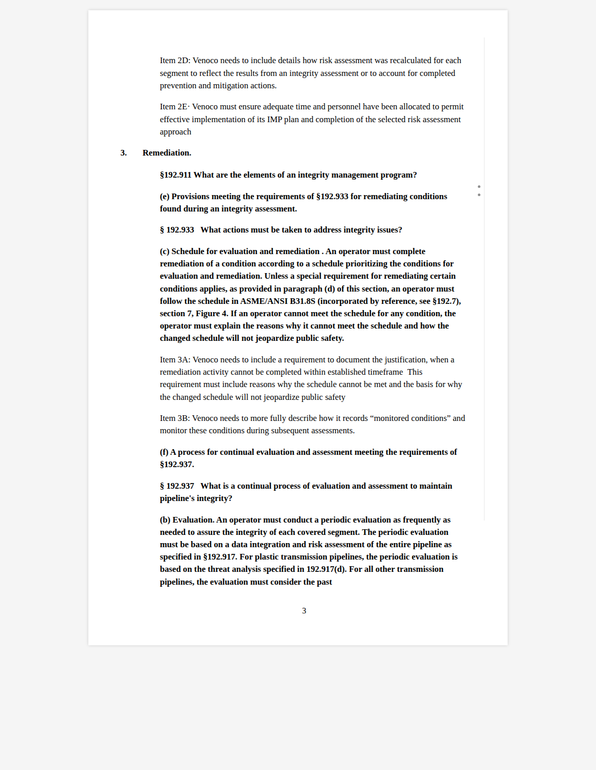Item 2D: Venoco needs to include details how risk assessment was recalculated for each segment to reflect the results from an integrity assessment or to account for completed prevention and mitigation actions.
Item 2E· Venoco must ensure adequate time and personnel have been allocated to permit effective implementation of its IMP plan and completion of the selected risk assessment approach
3. Remediation.
§192.911 What are the elements of an integrity management program?
(e) Provisions meeting the requirements of §192.933 for remediating conditions found during an integrity assessment.
§ 192.933 What actions must be taken to address integrity issues?
(c) Schedule for evaluation and remediation . An operator must complete remediation of a condition according to a schedule prioritizing the conditions for evaluation and remediation. Unless a special requirement for remediating certain conditions applies, as provided in paragraph (d) of this section, an operator must follow the schedule in ASME/ANSI B31.8S (incorporated by reference, see §192.7), section 7, Figure 4. If an operator cannot meet the schedule for any condition, the operator must explain the reasons why it cannot meet the schedule and how the changed schedule will not jeopardize public safety.
Item 3A: Venoco needs to include a requirement to document the justification, when a remediation activity cannot be completed within established timeframe This requirement must include reasons why the schedule cannot be met and the basis for why the changed schedule will not jeopardize public safety
Item 3B: Venoco needs to more fully describe how it records “monitored conditions” and monitor these conditions during subsequent assessments.
(f) A process for continual evaluation and assessment meeting the requirements of §192.937.
§ 192.937 What is a continual process of evaluation and assessment to maintain pipeline's integrity?
(b) Evaluation. An operator must conduct a periodic evaluation as frequently as needed to assure the integrity of each covered segment. The periodic evaluation must be based on a data integration and risk assessment of the entire pipeline as specified in §192.917. For plastic transmission pipelines, the periodic evaluation is based on the threat analysis specified in 192.917(d). For all other transmission pipelines, the evaluation must consider the past
3